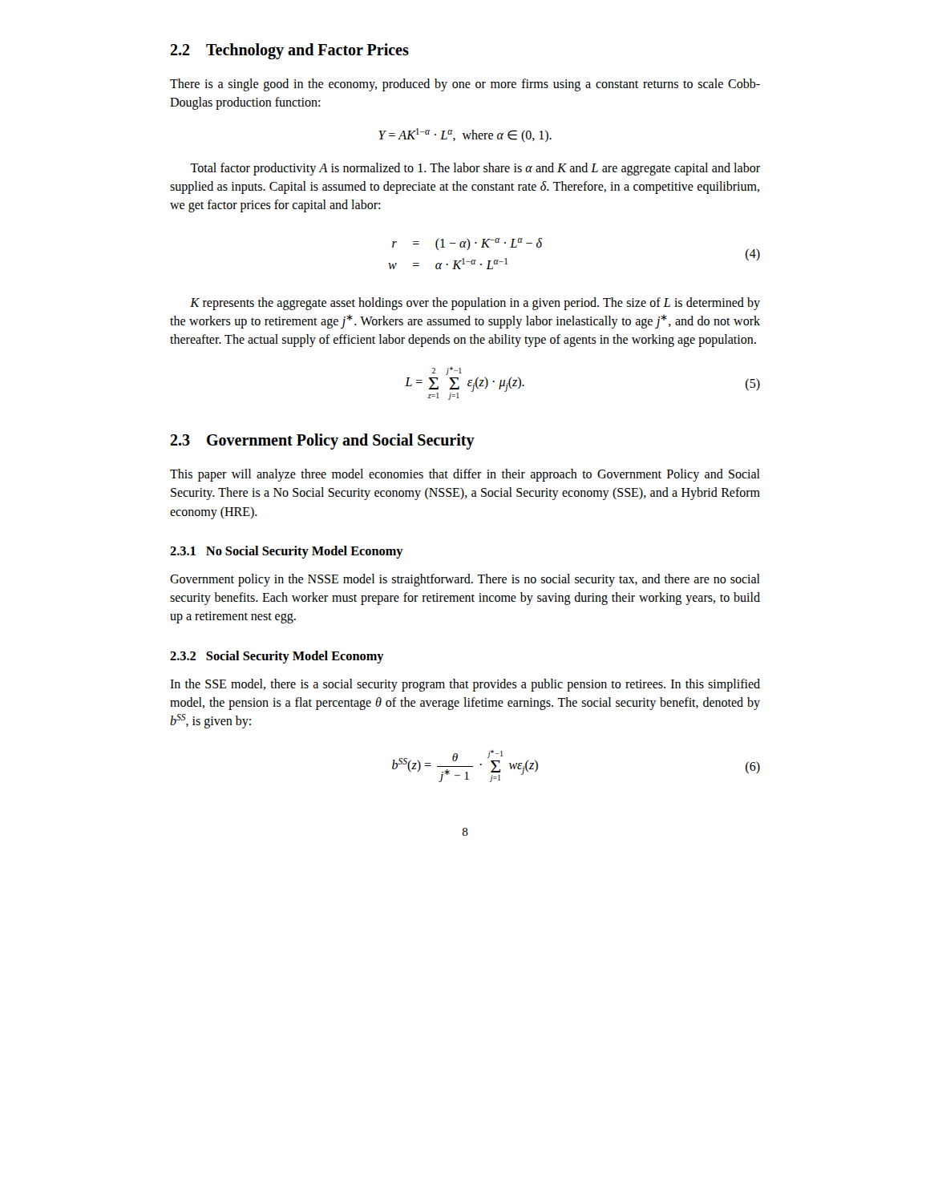2.2 Technology and Factor Prices
There is a single good in the economy, produced by one or more firms using a constant returns to scale Cobb-Douglas production function:
Y = AK1−α · Lα, where α ∈ (0, 1).
Total factor productivity A is normalized to 1. The labor share is α and K and L are aggregate capital and labor supplied as inputs. Capital is assumed to depreciate at the constant rate δ. Therefore, in a competitive equilibrium, we get factor prices for capital and labor:
| r | = | (1 − α ) · K − α · L α − δ |
| w | = | α · K 1− α · L α −1 |
(4)
K represents the aggregate asset holdings over the population in a given period. The size of L is determined by the workers up to retirement age j∗. Workers are assumed to supply labor inelastically to age j∗, and do not work thereafter. The actual supply of efficient labor depends on the ability type of agents in the working age population.
L = 2 Σz=1 j∗−1 Σj=1 εj(z) · μj(z).
(5)
2.3 Government Policy and Social Security
This paper will analyze three model economies that differ in their approach to Government Policy and Social Security. There is a No Social Security economy (NSSE), a Social Security economy (SSE), and a Hybrid Reform economy (HRE).
2.3.1 No Social Security Model Economy
Government policy in the NSSE model is straightforward. There is no social security tax, and there are no social security benefits. Each worker must prepare for retirement income by saving during their working years, to build up a retirement nest egg.
2.3.2 Social Security Model Economy
In the SSE model, there is a social security program that provides a public pension to retirees. In this simplified model, the pension is a flat percentage θ of the average lifetime earnings. The social security benefit, denoted by bSS, is given by:
bSS(z) = θj∗ − 1 · j∗−1 Σj=1 wεj(z)
(6)
8